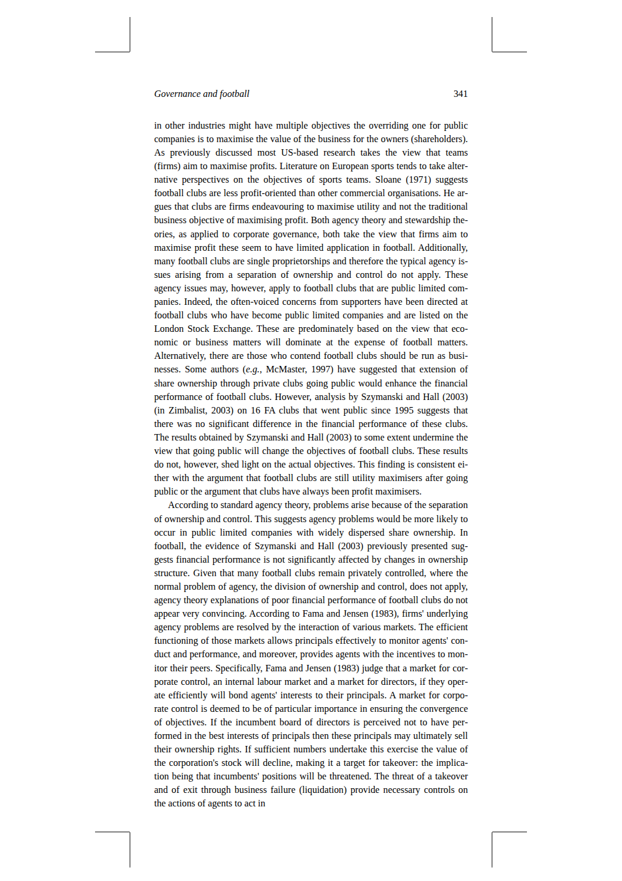Governance and football 341
in other industries might have multiple objectives the overriding one for public companies is to maximise the value of the business for the owners (shareholders). As previously discussed most US-based research takes the view that teams (firms) aim to maximise profits. Literature on European sports tends to take alternative perspectives on the objectives of sports teams. Sloane (1971) suggests football clubs are less profit-oriented than other commercial organisations. He argues that clubs are firms endeavouring to maximise utility and not the traditional business objective of maximising profit. Both agency theory and stewardship theories, as applied to corporate governance, both take the view that firms aim to maximise profit these seem to have limited application in football. Additionally, many football clubs are single proprietorships and therefore the typical agency issues arising from a separation of ownership and control do not apply. These agency issues may, however, apply to football clubs that are public limited companies. Indeed, the often-voiced concerns from supporters have been directed at football clubs who have become public limited companies and are listed on the London Stock Exchange. These are predominately based on the view that economic or business matters will dominate at the expense of football matters. Alternatively, there are those who contend football clubs should be run as businesses. Some authors (e.g., McMaster, 1997) have suggested that extension of share ownership through private clubs going public would enhance the financial performance of football clubs. However, analysis by Szymanski and Hall (2003) (in Zimbalist, 2003) on 16 FA clubs that went public since 1995 suggests that there was no significant difference in the financial performance of these clubs. The results obtained by Szymanski and Hall (2003) to some extent undermine the view that going public will change the objectives of football clubs. These results do not, however, shed light on the actual objectives. This finding is consistent either with the argument that football clubs are still utility maximisers after going public or the argument that clubs have always been profit maximisers.
According to standard agency theory, problems arise because of the separation of ownership and control. This suggests agency problems would be more likely to occur in public limited companies with widely dispersed share ownership. In football, the evidence of Szymanski and Hall (2003) previously presented suggests financial performance is not significantly affected by changes in ownership structure. Given that many football clubs remain privately controlled, where the normal problem of agency, the division of ownership and control, does not apply, agency theory explanations of poor financial performance of football clubs do not appear very convincing. According to Fama and Jensen (1983), firms' underlying agency problems are resolved by the interaction of various markets. The efficient functioning of those markets allows principals effectively to monitor agents' conduct and performance, and moreover, provides agents with the incentives to monitor their peers. Specifically, Fama and Jensen (1983) judge that a market for corporate control, an internal labour market and a market for directors, if they operate efficiently will bond agents' interests to their principals. A market for corporate control is deemed to be of particular importance in ensuring the convergence of objectives. If the incumbent board of directors is perceived not to have performed in the best interests of principals then these principals may ultimately sell their ownership rights. If sufficient numbers undertake this exercise the value of the corporation's stock will decline, making it a target for takeover: the implication being that incumbents' positions will be threatened. The threat of a takeover and of exit through business failure (liquidation) provide necessary controls on the actions of agents to act in